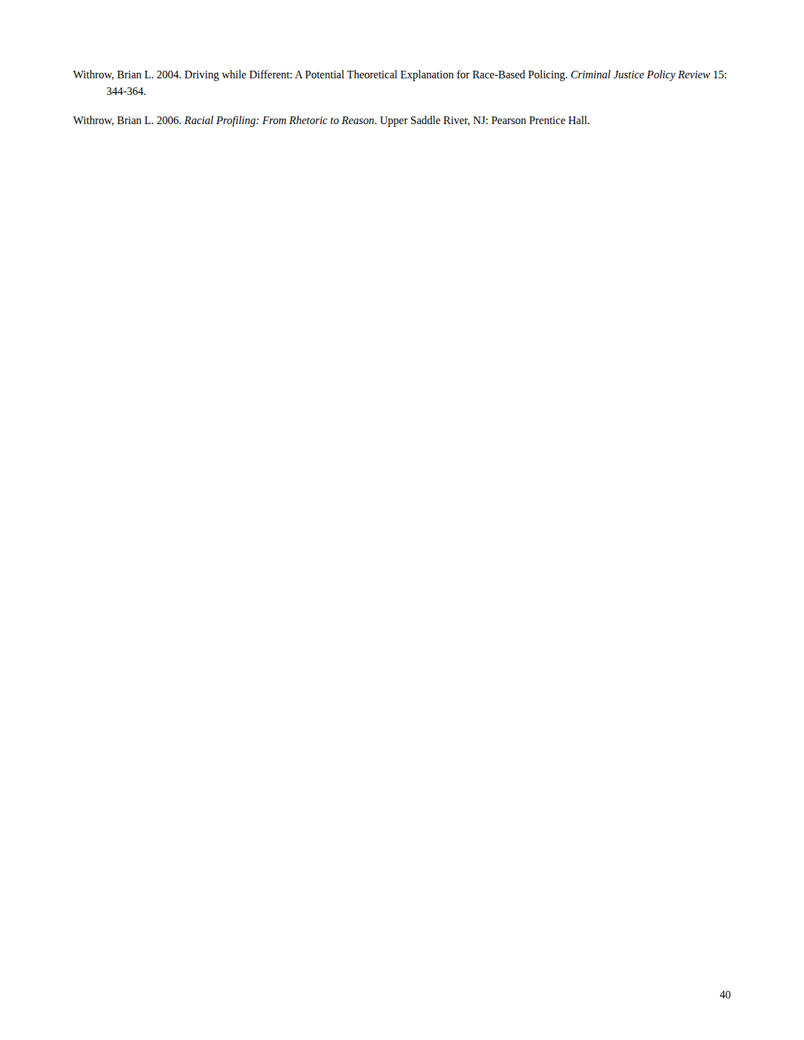Withrow, Brian L. 2004. Driving while Different: A Potential Theoretical Explanation for Race-Based Policing. Criminal Justice Policy Review 15: 344-364.
Withrow, Brian L. 2006. Racial Profiling: From Rhetoric to Reason. Upper Saddle River, NJ: Pearson Prentice Hall.
40